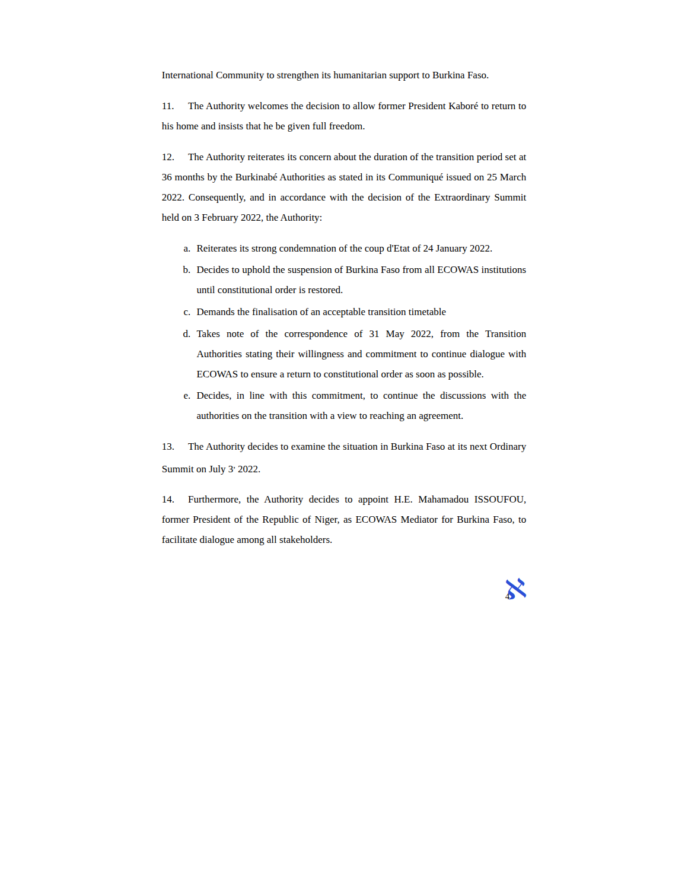International Community to strengthen its humanitarian support to Burkina Faso.
11. The Authority welcomes the decision to allow former President Kaboré to return to his home and insists that he be given full freedom.
12. The Authority reiterates its concern about the duration of the transition period set at 36 months by the Burkinabé Authorities as stated in its Communiqué issued on 25 March 2022. Consequently, and in accordance with the decision of the Extraordinary Summit held on 3 February 2022, the Authority:
Reiterates its strong condemnation of the coup d'Etat of 24 January 2022.
Decides to uphold the suspension of Burkina Faso from all ECOWAS institutions until constitutional order is restored.
Demands the finalisation of an acceptable transition timetable
Takes note of the correspondence of 31 May 2022, from the Transition Authorities stating their willingness and commitment to continue dialogue with ECOWAS to ensure a return to constitutional order as soon as possible.
Decides, in line with this commitment, to continue the discussions with the authorities on the transition with a view to reaching an agreement.
13. The Authority decides to examine the situation in Burkina Faso at its next Ordinary Summit on July 3, 2022.
14. Furthermore, the Authority decides to appoint H.E. Mahamadou ISSOUFOU, former President of the Republic of Niger, as ECOWAS Mediator for Burkina Faso, to facilitate dialogue among all stakeholders.
4 ℵ